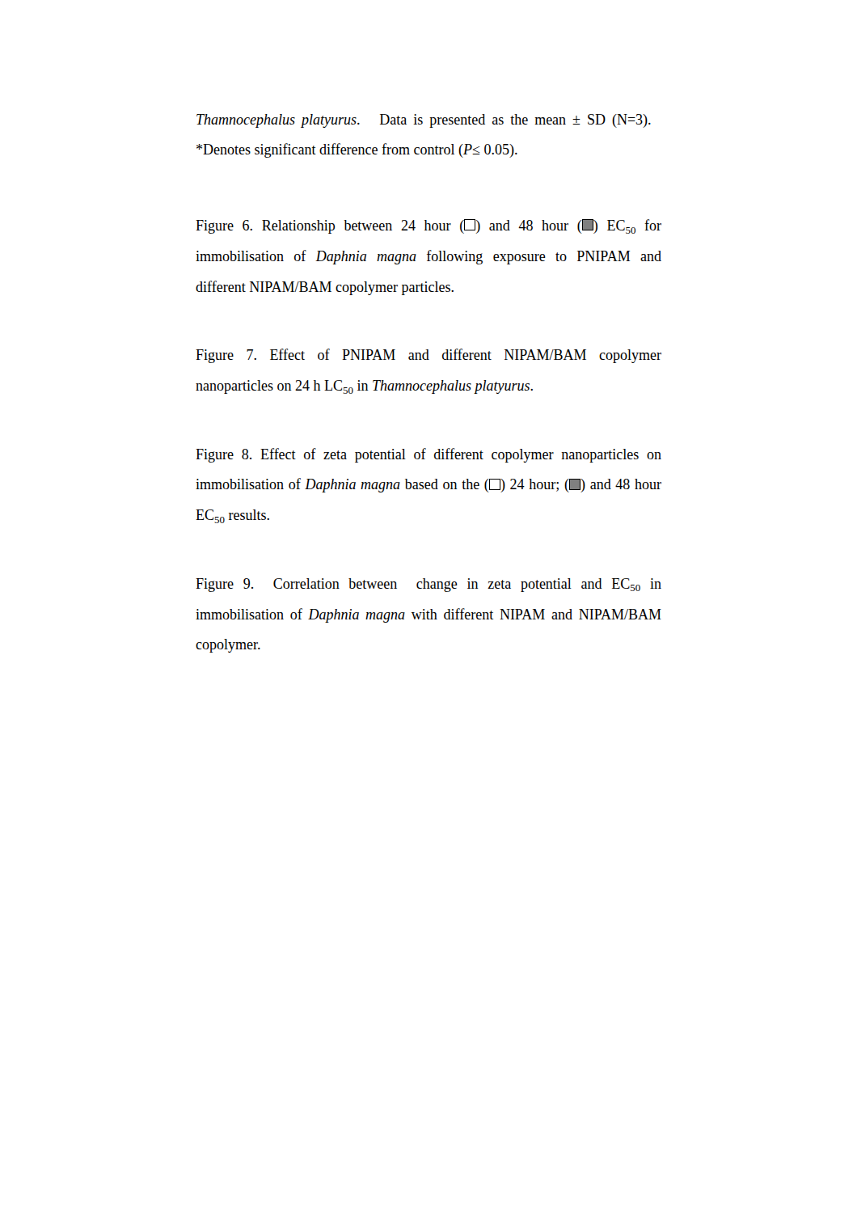Thamnocephalus platyurus. Data is presented as the mean ± SD (N=3). *Denotes significant difference from control (P≤ 0.05).
Figure 6. Relationship between 24 hour ( ) and 48 hour ( ) EC50 for immobilisation of Daphnia magna following exposure to PNIPAM and different NIPAM/BAM copolymer particles.
Figure 7. Effect of PNIPAM and different NIPAM/BAM copolymer nanoparticles on 24 h LC50 in Thamnocephalus platyurus.
Figure 8. Effect of zeta potential of different copolymer nanoparticles on immobilisation of Daphnia magna based on the ( ) 24 hour; ( ) and 48 hour EC50 results.
Figure 9. Correlation between change in zeta potential and EC50 in immobilisation of Daphnia magna with different NIPAM and NIPAM/BAM copolymer.